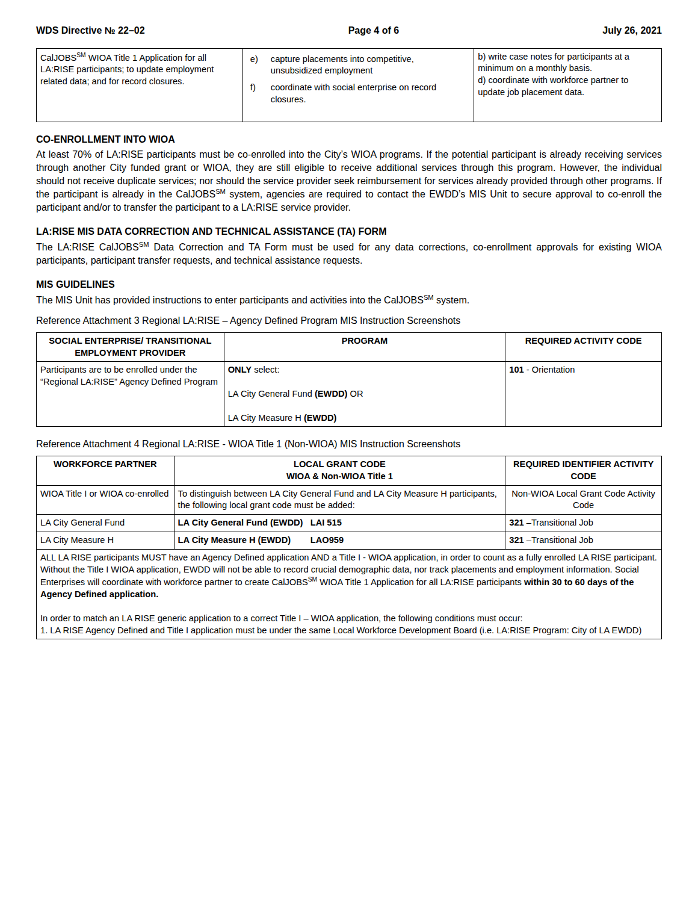WDS Directive № 22–02
Page 4 of 6
July 26, 2021
| CalJOBS SM WIOA Title 1 Application for all LA:RISE participants; to update employment related data; and for record closures. | / e) / capture placements into competitive, unsubsidized employment / / f) / coordinate with social enterprise on record closures. / | b) write case notes for participants at a minimum on a monthly basis. d) coordinate with workforce partner to update job placement data. |
CO-ENROLLMENT INTO WIOA
At least 70% of LA:RISE participants must be co-enrolled into the City’s WIOA programs. If the potential participant is already receiving services through another City funded grant or WIOA, they are still eligible to receive additional services through this program. However, the individual should not receive duplicate services; nor should the service provider seek reimbursement for services already provided through other programs. If the participant is already in the CalJOBSSM system, agencies are required to contact the EWDD’s MIS Unit to secure approval to co-enroll the participant and/or to transfer the participant to a LA:RISE service provider.
LA:RISE MIS DATA CORRECTION AND TECHNICAL ASSISTANCE (TA) FORM
The LA:RISE CalJOBSSM Data Correction and TA Form must be used for any data corrections, co-enrollment approvals for existing WIOA participants, participant transfer requests, and technical assistance requests.
MIS GUIDELINES
The MIS Unit has provided instructions to enter participants and activities into the CalJOBSSM system.
Reference Attachment 3 Regional LA:RISE – Agency Defined Program MIS Instruction Screenshots
| SOCIAL ENTERPRISE/ TRANSITIONAL EMPLOYMENT PROVIDER | PROGRAM | REQUIRED ACTIVITY CODE |
| --- | --- | --- |
| Participants are to be enrolled under the “Regional LA:RISE” Agency Defined Program | ONLY select: LA City General Fund (EWDD) OR LA City Measure H (EWDD) | 101 - Orientation |
Reference Attachment 4 Regional LA:RISE - WIOA Title 1 (Non-WIOA) MIS Instruction Screenshots
| WORKFORCE PARTNER | LOCAL GRANT CODE WIOA & Non-WIOA Title 1 | REQUIRED IDENTIFIER ACTIVITY CODE |
| --- | --- | --- |
| WIOA Title I or WIOA co-enrolled | To distinguish between LA City General Fund and LA City Measure H participants, the following local grant code must be added: | Non-WIOA Local Grant Code Activity Code |
| LA City General Fund | LA City General Fund (EWDD) LAI 515 | 321 –Transitional Job |
| LA City Measure H | LA City Measure H (EWDD) LAO959 | 321 –Transitional Job |
| ALL LA RISE participants MUST have an Agency Defined application AND a Title I - WIOA application, in order to count as a fully enrolled LA RISE participant. Without the Title I WIOA application, EWDD will not be able to record crucial demographic data, nor track placements and employment information. Social Enterprises will coordinate with workforce partner to create CalJOBS SM WIOA Title 1 Application for all LA:RISE participants within 30 to 60 days of the Agency Defined application. In order to match an LA RISE generic application to a correct Title I – WIOA application, the following conditions must occur: 1. LA RISE Agency Defined and Title I application must be under the same Local Workforce Development Board (i.e. LA:RISE Program: City of LA EWDD) |